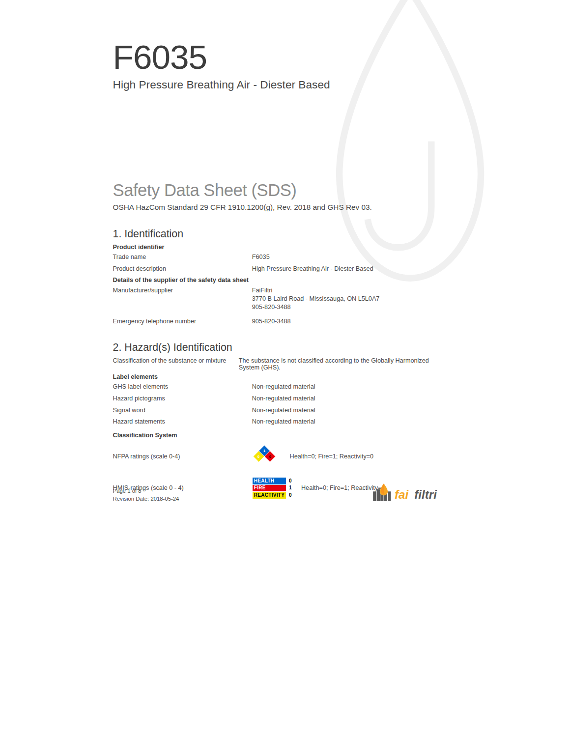F6035
High Pressure Breathing Air - Diester Based
Safety Data Sheet (SDS)
OSHA HazCom Standard 29 CFR 1910.1200(g), Rev. 2018 and GHS Rev 03.
1. Identification
Product identifier
| Trade name | F6035 |
| Product description | High Pressure Breathing Air - Diester Based |
Details of the supplier of the safety data sheet
| Manufacturer/supplier | FaiFiltri 3770 B Laird Road - Mississauga, ON L5L0A7 905-820-3488 |
| Emergency telephone number | 905-820-3488 |
2. Hazard(s) Identification
Classification of the substance or mixture
The substance is not classified according to the Globally Harmonized System (GHS).
Label elements
| GHS label elements | Non-regulated material |
| Hazard pictograms | Non-regulated material |
| Signal word | Non-regulated material |
| Hazard statements | Non-regulated material |
Classification System
NFPA ratings (scale 0-4)
0 1 0
Health=0; Fire=1; Reactivity=0
HMIS-ratings (scale 0 - 4)
| HEALTH | 0 |
| FIRE | 1 |
| REACTIVITY | 0 |
Health=0; Fire=1; Reactivity=0
Page 1 of 8
Revision Date: 2018-05-24
fai filtri